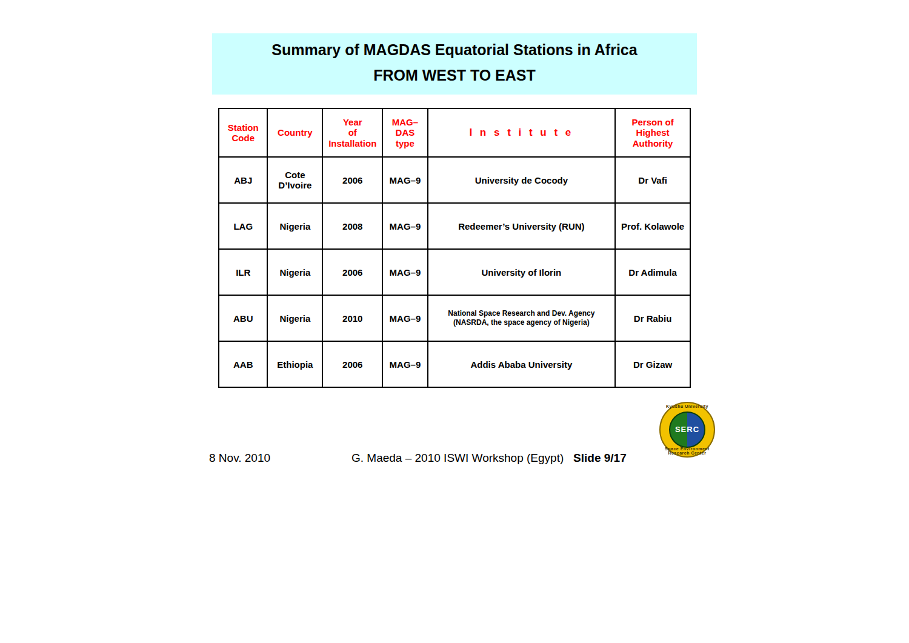Summary of MAGDAS Equatorial Stations in Africa
FROM WEST TO EAST
| Station Code | Country | Year of Installation | MAG– DAS type | I n s t i t u t e | Person of Highest Authority |
| --- | --- | --- | --- | --- | --- |
| ABJ | Cote D’Ivoire | 2006 | MAG–9 | University de Cocody | Dr Vafi |
| LAG | Nigeria | 2008 | MAG–9 | Redeemer’s University (RUN) | Prof. Kolawole |
| ILR | Nigeria | 2006 | MAG–9 | University of Ilorin | Dr Adimula |
| ABU | Nigeria | 2010 | MAG–9 | National Space Research and Dev. Agency (NASRDA, the space agency of Nigeria) | Dr Rabiu |
| AAB | Ethiopia | 2006 | MAG–9 | Addis Ababa University | Dr Gizaw |
Kyushu University
SERC
Space Environment Research Center
8 Nov. 2010 G. Maeda – 2010 ISWI Workshop (Egypt) Slide 9/17